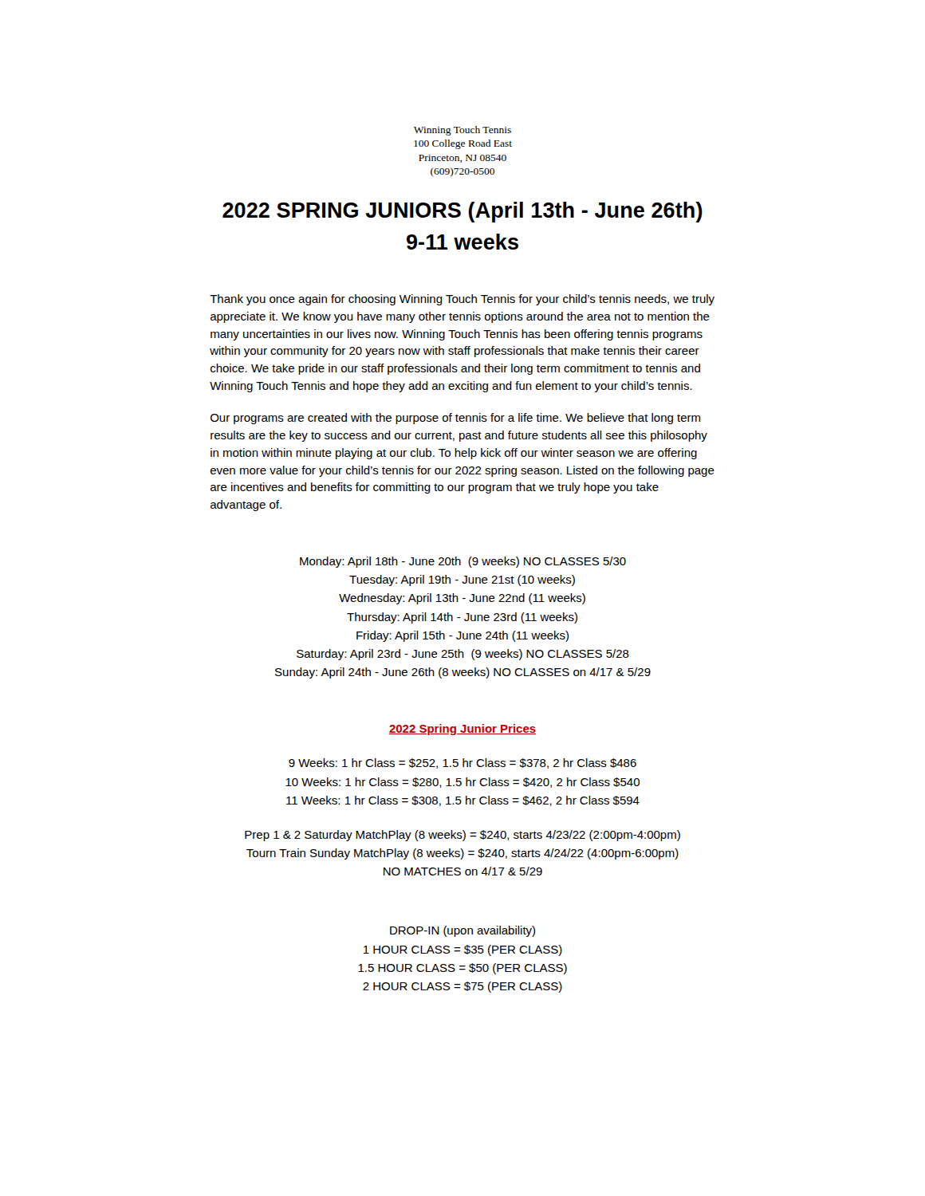Winning Touch Tennis
100 College Road East
Princeton, NJ 08540
(609)720-0500
2022 SPRING JUNIORS (April 13th - June 26th) 9-11 weeks
Thank you once again for choosing Winning Touch Tennis for your child’s tennis needs, we truly appreciate it. We know you have many other tennis options around the area not to mention the many uncertainties in our lives now. Winning Touch Tennis has been offering tennis programs within your community for 20 years now with staff professionals that make tennis their career choice. We take pride in our staff professionals and their long term commitment to tennis and Winning Touch Tennis and hope they add an exciting and fun element to your child’s tennis.
Our programs are created with the purpose of tennis for a life time. We believe that long term results are the key to success and our current, past and future students all see this philosophy in motion within minute playing at our club. To help kick off our winter season we are offering even more value for your child’s tennis for our 2022 spring season. Listed on the following page are incentives and benefits for committing to our program that we truly hope you take advantage of.
Monday: April 18th - June 20th (9 weeks) NO CLASSES 5/30
Tuesday: April 19th - June 21st (10 weeks)
Wednesday: April 13th - June 22nd (11 weeks)
Thursday: April 14th - June 23rd (11 weeks)
Friday: April 15th - June 24th (11 weeks)
Saturday: April 23rd - June 25th (9 weeks) NO CLASSES 5/28
Sunday: April 24th - June 26th (8 weeks) NO CLASSES on 4/17 & 5/29
2022 Spring Junior Prices
9 Weeks: 1 hr Class = $252, 1.5 hr Class = $378, 2 hr Class $486
10 Weeks: 1 hr Class = $280, 1.5 hr Class = $420, 2 hr Class $540
11 Weeks: 1 hr Class = $308, 1.5 hr Class = $462, 2 hr Class $594
Prep 1 & 2 Saturday MatchPlay (8 weeks) = $240, starts 4/23/22 (2:00pm-4:00pm)
Tourn Train Sunday MatchPlay (8 weeks) = $240, starts 4/24/22 (4:00pm-6:00pm)
NO MATCHES on 4/17 & 5/29
DROP-IN (upon availability)
1 HOUR CLASS = $35 (PER CLASS)
1.5 HOUR CLASS = $50 (PER CLASS)
2 HOUR CLASS = $75 (PER CLASS)